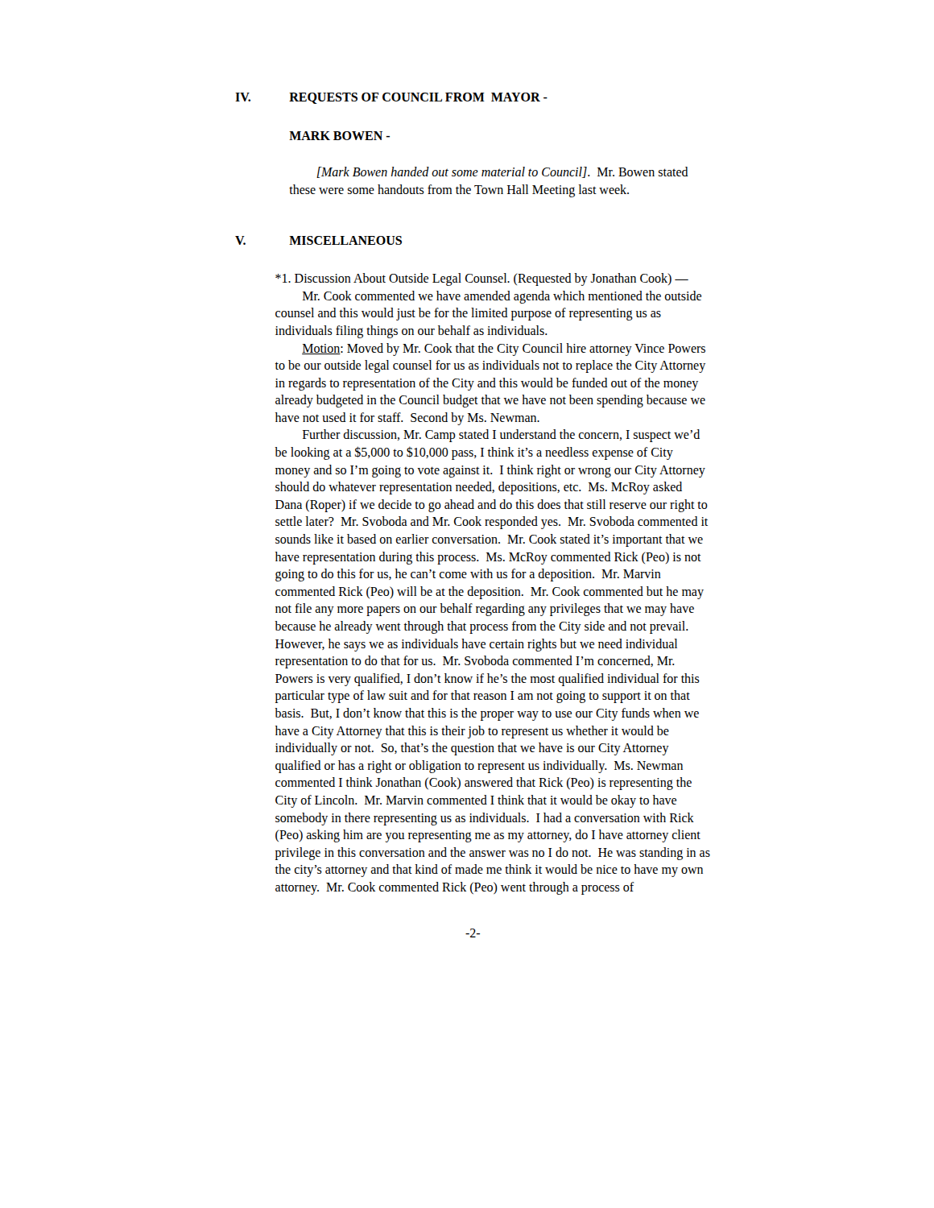IV. REQUESTS OF COUNCIL FROM MAYOR -
MARK BOWEN -
[Mark Bowen handed out some material to Council]. Mr. Bowen stated these were some handouts from the Town Hall Meeting last week.
V. MISCELLANEOUS
*1. Discussion About Outside Legal Counsel. (Requested by Jonathan Cook) —
Mr. Cook commented we have amended agenda which mentioned the outside counsel and this would just be for the limited purpose of representing us as individuals filing things on our behalf as individuals.
Motion: Moved by Mr. Cook that the City Council hire attorney Vince Powers to be our outside legal counsel for us as individuals not to replace the City Attorney in regards to representation of the City and this would be funded out of the money already budgeted in the Council budget that we have not been spending because we have not used it for staff. Second by Ms. Newman.
Further discussion, Mr. Camp stated I understand the concern, I suspect we’d be looking at a $5,000 to $10,000 pass, I think it’s a needless expense of City money and so I’m going to vote against it. I think right or wrong our City Attorney should do whatever representation needed, depositions, etc. Ms. McRoy asked Dana (Roper) if we decide to go ahead and do this does that still reserve our right to settle later? Mr. Svoboda and Mr. Cook responded yes. Mr. Svoboda commented it sounds like it based on earlier conversation. Mr. Cook stated it’s important that we have representation during this process. Ms. McRoy commented Rick (Peo) is not going to do this for us, he can’t come with us for a deposition. Mr. Marvin commented Rick (Peo) will be at the deposition. Mr. Cook commented but he may not file any more papers on our behalf regarding any privileges that we may have because he already went through that process from the City side and not prevail. However, he says we as individuals have certain rights but we need individual representation to do that for us. Mr. Svoboda commented I’m concerned, Mr. Powers is very qualified, I don’t know if he’s the most qualified individual for this particular type of law suit and for that reason I am not going to support it on that basis. But, I don’t know that this is the proper way to use our City funds when we have a City Attorney that this is their job to represent us whether it would be individually or not. So, that’s the question that we have is our City Attorney qualified or has a right or obligation to represent us individually. Ms. Newman commented I think Jonathan (Cook) answered that Rick (Peo) is representing the City of Lincoln. Mr. Marvin commented I think that it would be okay to have somebody in there representing us as individuals. I had a conversation with Rick (Peo) asking him are you representing me as my attorney, do I have attorney client privilege in this conversation and the answer was no I do not. He was standing in as the city’s attorney and that kind of made me think it would be nice to have my own attorney. Mr. Cook commented Rick (Peo) went through a process of
-2-